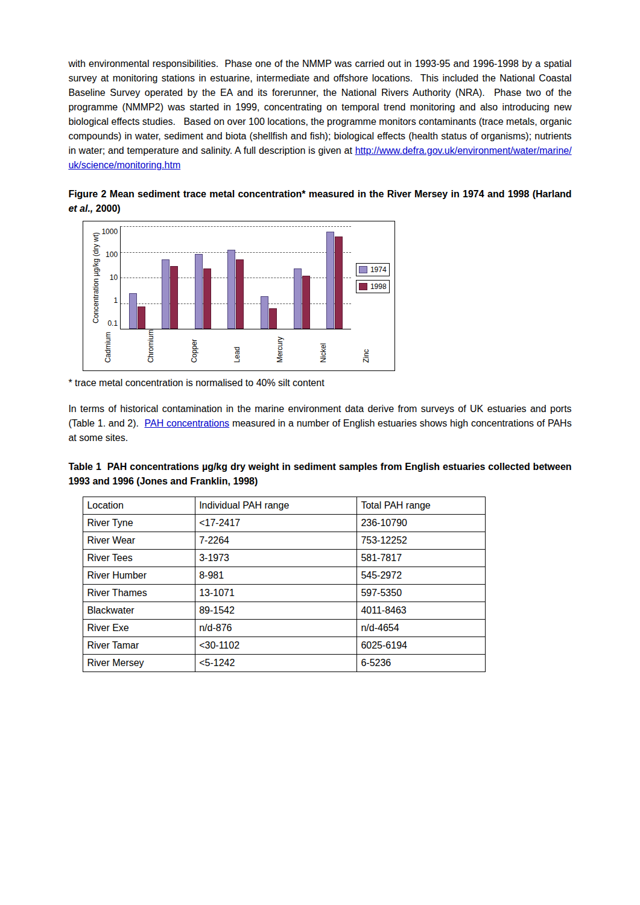with environmental responsibilities. Phase one of the NMMP was carried out in 1993-95 and 1996-1998 by a spatial survey at monitoring stations in estuarine, intermediate and offshore locations. This included the National Coastal Baseline Survey operated by the EA and its forerunner, the National Rivers Authority (NRA). Phase two of the programme (NMMP2) was started in 1999, concentrating on temporal trend monitoring and also introducing new biological effects studies. Based on over 100 locations, the programme monitors contaminants (trace metals, organic compounds) in water, sediment and biota (shellfish and fish); biological effects (health status of organisms); nutrients in water; and temperature and salinity. A full description is given at http://www.defra.gov.uk/environment/water/marine/uk/science/monitoring.htm
Figure 2 Mean sediment trace metal concentration* measured in the River Mersey in 1974 and 1998 (Harland et al., 2000)
Concentration µg/kg (dry wt)
1000 100 10 1 0.1
1974
1998
Cadmium Chromium Copper Lead Mercury Nickel Zinc
* trace metal concentration is normalised to 40% silt content
In terms of historical contamination in the marine environment data derive from surveys of UK estuaries and ports (Table 1. and 2). PAH concentrations measured in a number of English estuaries shows high concentrations of PAHs at some sites.
Table 1 PAH concentrations µg/kg dry weight in sediment samples from English estuaries collected between 1993 and 1996 (Jones and Franklin, 1998)
| Location | Individual PAH range | Total PAH range |
| --- | --- | --- |
| River Tyne | <17-2417 | 236-10790 |
| River Wear | 7-2264 | 753-12252 |
| River Tees | 3-1973 | 581-7817 |
| River Humber | 8-981 | 545-2972 |
| River Thames | 13-1071 | 597-5350 |
| Blackwater | 89-1542 | 4011-8463 |
| River Exe | n/d-876 | n/d-4654 |
| River Tamar | <30-1102 | 6025-6194 |
| River Mersey | <5-1242 | 6-5236 |